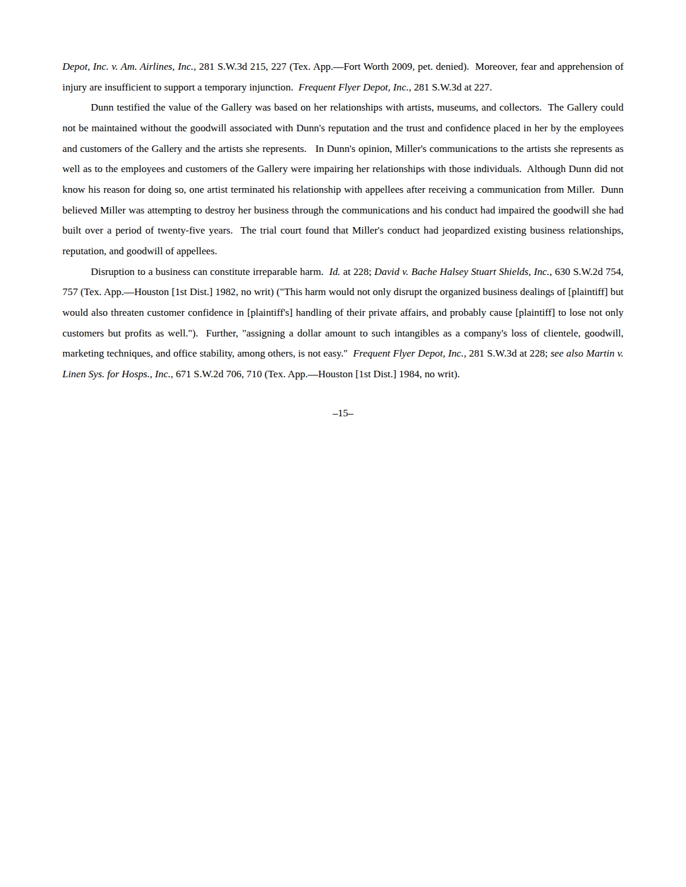Depot, Inc. v. Am. Airlines, Inc., 281 S.W.3d 215, 227 (Tex. App.—Fort Worth 2009, pet. denied). Moreover, fear and apprehension of injury are insufficient to support a temporary injunction. Frequent Flyer Depot, Inc., 281 S.W.3d at 227.
Dunn testified the value of the Gallery was based on her relationships with artists, museums, and collectors. The Gallery could not be maintained without the goodwill associated with Dunn's reputation and the trust and confidence placed in her by the employees and customers of the Gallery and the artists she represents. In Dunn's opinion, Miller's communications to the artists she represents as well as to the employees and customers of the Gallery were impairing her relationships with those individuals. Although Dunn did not know his reason for doing so, one artist terminated his relationship with appellees after receiving a communication from Miller. Dunn believed Miller was attempting to destroy her business through the communications and his conduct had impaired the goodwill she had built over a period of twenty-five years. The trial court found that Miller's conduct had jeopardized existing business relationships, reputation, and goodwill of appellees.
Disruption to a business can constitute irreparable harm. Id. at 228; David v. Bache Halsey Stuart Shields, Inc., 630 S.W.2d 754, 757 (Tex. App.—Houston [1st Dist.] 1982, no writ) ("This harm would not only disrupt the organized business dealings of [plaintiff] but would also threaten customer confidence in [plaintiff's] handling of their private affairs, and probably cause [plaintiff] to lose not only customers but profits as well."). Further, "assigning a dollar amount to such intangibles as a company's loss of clientele, goodwill, marketing techniques, and office stability, among others, is not easy." Frequent Flyer Depot, Inc., 281 S.W.3d at 228; see also Martin v. Linen Sys. for Hosps., Inc., 671 S.W.2d 706, 710 (Tex. App.—Houston [1st Dist.] 1984, no writ).
–15–